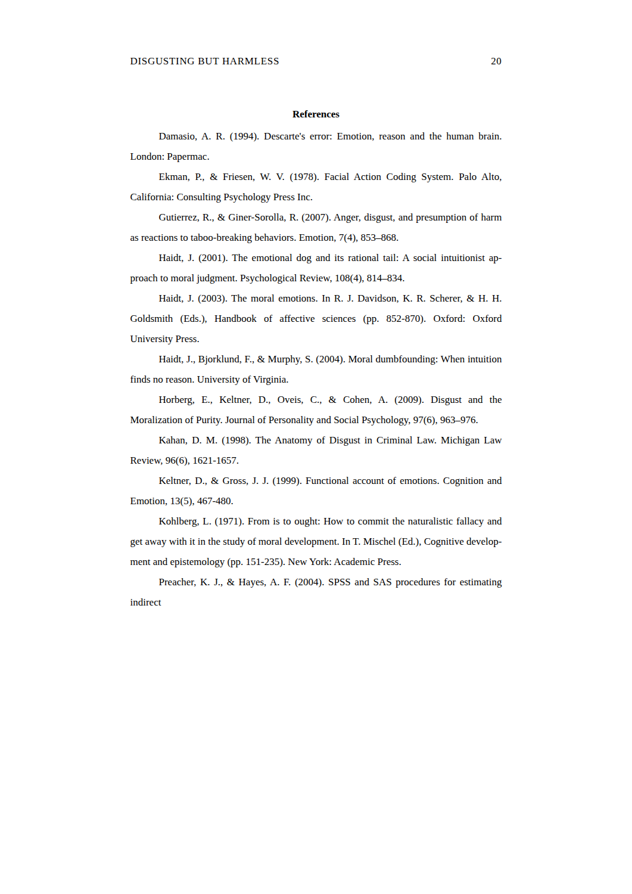Disgusting but Harmless 20
References
Damasio, A. R. (1994). Descarte's error: Emotion, reason and the human brain. London: Papermac.
Ekman, P., & Friesen, W. V. (1978). Facial Action Coding System. Palo Alto, California: Consulting Psychology Press Inc.
Gutierrez, R., & Giner-Sorolla, R. (2007). Anger, disgust, and presumption of harm as reactions to taboo-breaking behaviors. Emotion, 7(4), 853–868.
Haidt, J. (2001). The emotional dog and its rational tail: A social intuitionist approach to moral judgment. Psychological Review, 108(4), 814–834.
Haidt, J. (2003). The moral emotions. In R. J. Davidson, K. R. Scherer, & H. H. Goldsmith (Eds.), Handbook of affective sciences (pp. 852-870). Oxford: Oxford University Press.
Haidt, J., Bjorklund, F., & Murphy, S. (2004). Moral dumbfounding: When intuition finds no reason. University of Virginia.
Horberg, E., Keltner, D., Oveis, C., & Cohen, A. (2009). Disgust and the Moralization of Purity. Journal of Personality and Social Psychology, 97(6), 963–976.
Kahan, D. M. (1998). The Anatomy of Disgust in Criminal Law. Michigan Law Review, 96(6), 1621-1657.
Keltner, D., & Gross, J. J. (1999). Functional account of emotions. Cognition and Emotion, 13(5), 467-480.
Kohlberg, L. (1971). From is to ought: How to commit the naturalistic fallacy and get away with it in the study of moral development. In T. Mischel (Ed.), Cognitive development and epistemology (pp. 151-235). New York: Academic Press.
Preacher, K. J., & Hayes, A. F. (2004). SPSS and SAS procedures for estimating indirect